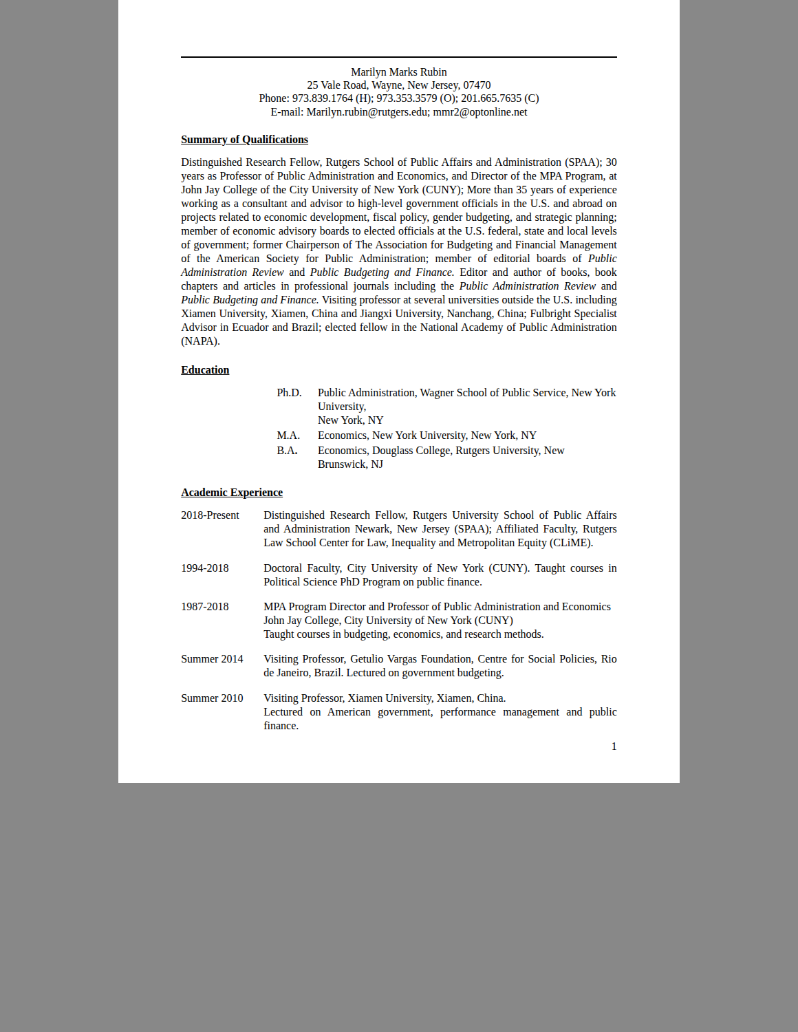Marilyn Marks Rubin
25 Vale Road, Wayne, New Jersey, 07470
Phone: 973.839.1764 (H); 973.353.3579 (O); 201.665.7635 (C)
E-mail: Marilyn.rubin@rutgers.edu; mmr2@optonline.net
Summary of Qualifications
Distinguished Research Fellow, Rutgers School of Public Affairs and Administration (SPAA); 30 years as Professor of Public Administration and Economics, and Director of the MPA Program, at John Jay College of the City University of New York (CUNY); More than 35 years of experience working as a consultant and advisor to high-level government officials in the U.S. and abroad on projects related to economic development, fiscal policy, gender budgeting, and strategic planning; member of economic advisory boards to elected officials at the U.S. federal, state and local levels of government; former Chairperson of The Association for Budgeting and Financial Management of the American Society for Public Administration; member of editorial boards of Public Administration Review and Public Budgeting and Finance. Editor and author of books, book chapters and articles in professional journals including the Public Administration Review and Public Budgeting and Finance. Visiting professor at several universities outside the U.S. including Xiamen University, Xiamen, China and Jiangxi University, Nanchang, China; Fulbright Specialist Advisor in Ecuador and Brazil; elected fellow in the National Academy of Public Administration (NAPA).
Education
Ph.D.
Public Administration, Wagner School of Public Service, New York University,New York, NY
M.A.
Economics, New York University, New York, NY
B.A.
Economics, Douglass College, Rutgers University, New Brunswick, NJ
Academic Experience
2018-Present
Distinguished Research Fellow, Rutgers University School of Public Affairs and Administration Newark, New Jersey (SPAA); Affiliated Faculty, Rutgers Law School Center for Law, Inequality and Metropolitan Equity (CLiME).
1994-2018
Doctoral Faculty, City University of New York (CUNY). Taught courses in Political Science PhD Program on public finance.
1987-2018
MPA Program Director and Professor of Public Administration and Economics
John Jay College, City University of New York (CUNY)
Taught courses in budgeting, economics, and research methods.
Summer 2014
Visiting Professor, Getulio Vargas Foundation, Centre for Social Policies, Rio de Janeiro, Brazil. Lectured on government budgeting.
Summer 2010
Visiting Professor, Xiamen University, Xiamen, China.
Lectured on American government, performance management and public finance.
1